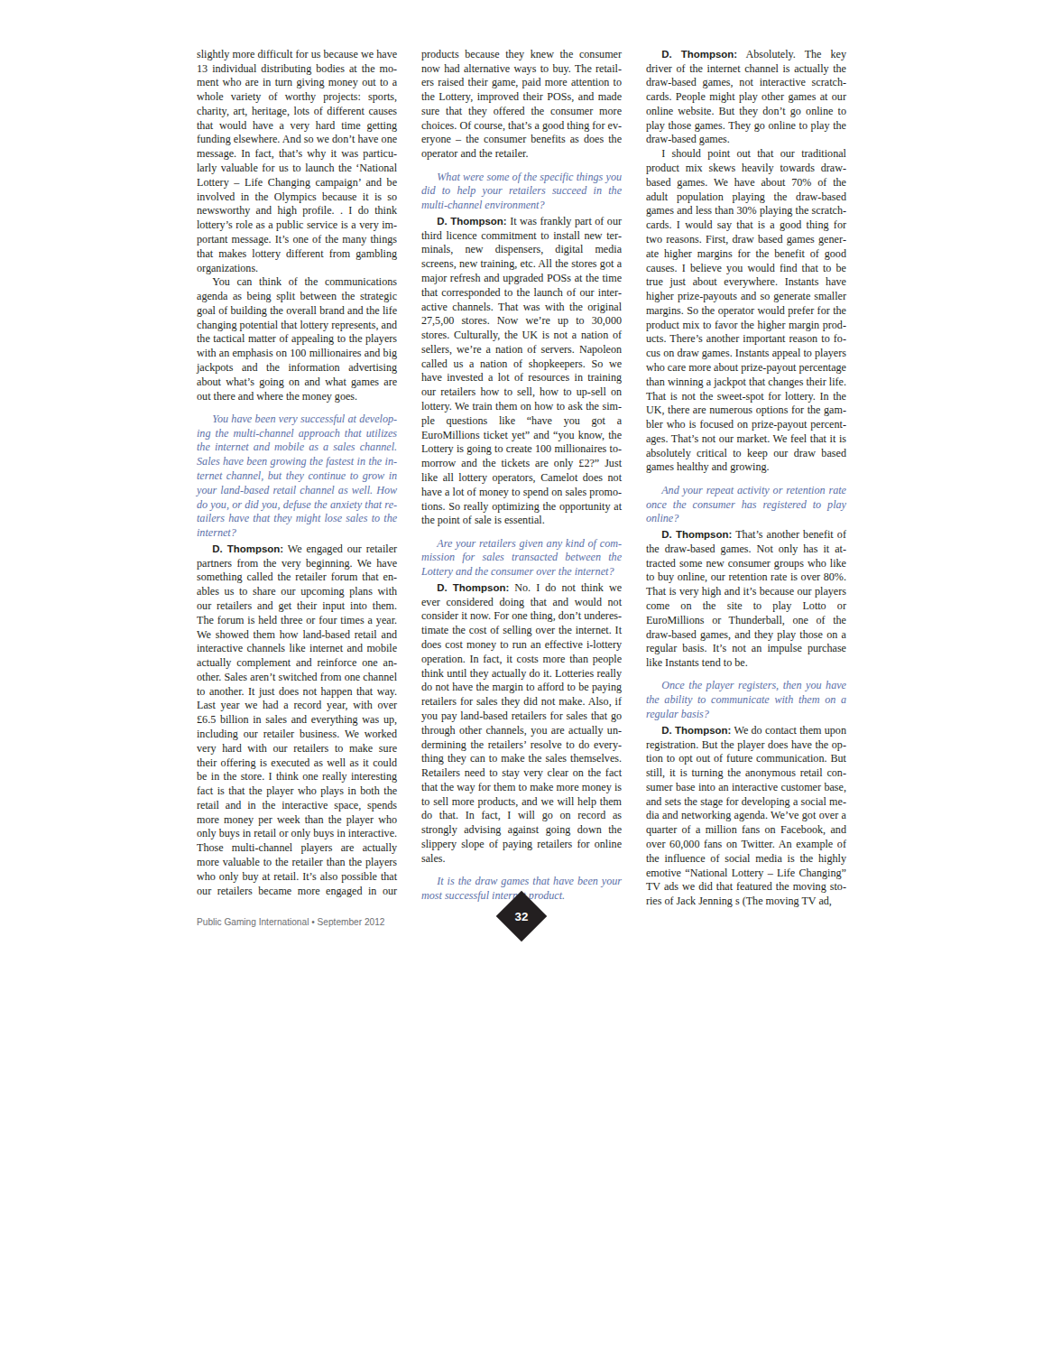slightly more difficult for us because we have 13 individual distributing bodies at the moment who are in turn giving money out to a whole variety of worthy projects: sports, charity, art, heritage, lots of different causes that would have a very hard time getting funding elsewhere. And so we don’t have one message. In fact, that’s why it was particularly valuable for us to launch the ‘National Lottery – Life Changing campaign’ and be involved in the Olympics because it is so newsworthy and high profile. . I do think lottery’s role as a public service is a very important message. It’s one of the many things that makes lottery different from gambling organizations.
You can think of the communications agenda as being split between the strategic goal of building the overall brand and the life changing potential that lottery represents, and the tactical matter of appealing to the players with an emphasis on 100 millionaires and big jackpots and the information advertising about what’s going on and what games are out there and where the money goes.
You have been very successful at developing the multi-channel approach that utilizes the internet and mobile as a sales channel. Sales have been growing the fastest in the internet channel, but they continue to grow in your land-based retail channel as well. How do you, or did you, defuse the anxiety that retailers have that they might lose sales to the internet?
D. Thompson: We engaged our retailer partners from the very beginning. We have something called the retailer forum that enables us to share our upcoming plans with our retailers and get their input into them. The forum is held three or four times a year. We showed them how land-based retail and interactive channels like internet and mobile actually complement and reinforce one another. Sales aren’t switched from one channel to another. It just does not happen that way. Last year we had a record year, with over £6.5 billion in sales and everything was up, including our retailer business. We worked very hard with our retailers to make sure their offering is executed as well as it could be in the store. I think one really interesting fact is that the player who plays in both the retail and in the interactive space, spends more money per week than the player who only buys in retail or only buys in interactive. Those multi-channel players are actually more valuable to the retailer than the players who only buy at retail. It’s also possible that our retailers became more engaged in our products because they knew the consumer now had alternative ways to buy. The retailers raised their game, paid more attention to the Lottery, improved their POSs, and made sure that they offered the consumer more choices. Of course, that’s a good thing for everyone – the consumer benefits as does the operator and the retailer.
What were some of the specific things you did to help your retailers succeed in the multi-channel environment?
D. Thompson: It was frankly part of our third licence commitment to install new terminals, new dispensers, digital media screens, new training, etc. All the stores got a major refresh and upgraded POSs at the time that corresponded to the launch of our interactive channels. That was with the original 27,5,00 stores. Now we’re up to 30,000 stores. Culturally, the UK is not a nation of sellers, we’re a nation of servers. Napoleon called us a nation of shopkeepers. So we have invested a lot of resources in training our retailers how to sell, how to up-sell on lottery. We train them on how to ask the simple questions like “have you got a EuroMillions ticket yet” and “you know, the Lottery is going to create 100 millionaires tomorrow and the tickets are only £2?” Just like all lottery operators, Camelot does not have a lot of money to spend on sales promotions. So really optimizing the opportunity at the point of sale is essential.
Are your retailers given any kind of commission for sales transacted between the Lottery and the consumer over the internet?
D. Thompson: No. I do not think we ever considered doing that and would not consider it now. For one thing, don’t underestimate the cost of selling over the internet. It does cost money to run an effective i-lottery operation. In fact, it costs more than people think until they actually do it. Lotteries really do not have the margin to afford to be paying retailers for sales they did not make. Also, if you pay land-based retailers for sales that go through other channels, you are actually undermining the retailers’ resolve to do everything they can to make the sales themselves. Retailers need to stay very clear on the fact that the way for them to make more money is to sell more products, and we will help them do that. In fact, I will go on record as strongly advising against going down the slippery slope of paying retailers for online sales.
It is the draw games that have been your most successful internet product.
D. Thompson: Absolutely. The key driver of the internet channel is actually the draw-based games, not interactive scratch-cards. People might play other games at our online website. But they don’t go online to play those games. They go online to play the draw-based games.
I should point out that our traditional product mix skews heavily towards draw-based games. We have about 70% of the adult population playing the draw-based games and less than 30% playing the scratch-cards. I would say that is a good thing for two reasons. First, draw based games generate higher margins for the benefit of good causes. I believe you would find that to be true just about everywhere. Instants have higher prize-payouts and so generate smaller margins. So the operator would prefer for the product mix to favor the higher margin products. There’s another important reason to focus on draw games. Instants appeal to players who care more about prize-payout percentage than winning a jackpot that changes their life. That is not the sweet-spot for lottery. In the UK, there are numerous options for the gambler who is focused on prize-payout percentages. That’s not our market. We feel that it is absolutely critical to keep our draw based games healthy and growing.
And your repeat activity or retention rate once the consumer has registered to play online?
D. Thompson: That’s another benefit of the draw-based games. Not only has it attracted some new consumer groups who like to buy online, our retention rate is over 80%. That is very high and it’s because our players come on the site to play Lotto or EuroMillions or Thunderball, one of the draw-based games, and they play those on a regular basis. It’s not an impulse purchase like Instants tend to be.
Once the player registers, then you have the ability to communicate with them on a regular basis?
D. Thompson: We do contact them upon registration. But the player does have the option to opt out of future communication. But still, it is turning the anonymous retail consumer base into an interactive customer base, and sets the stage for developing a social media and networking agenda. We’ve got over a quarter of a million fans on Facebook, and over 60,000 fans on Twitter. An example of the influence of social media is the highly emotive “National Lottery – Life Changing” TV ads we did that featured the moving stories of Jack Jenning s (The moving TV ad,
Public Gaming International • September 2012
32